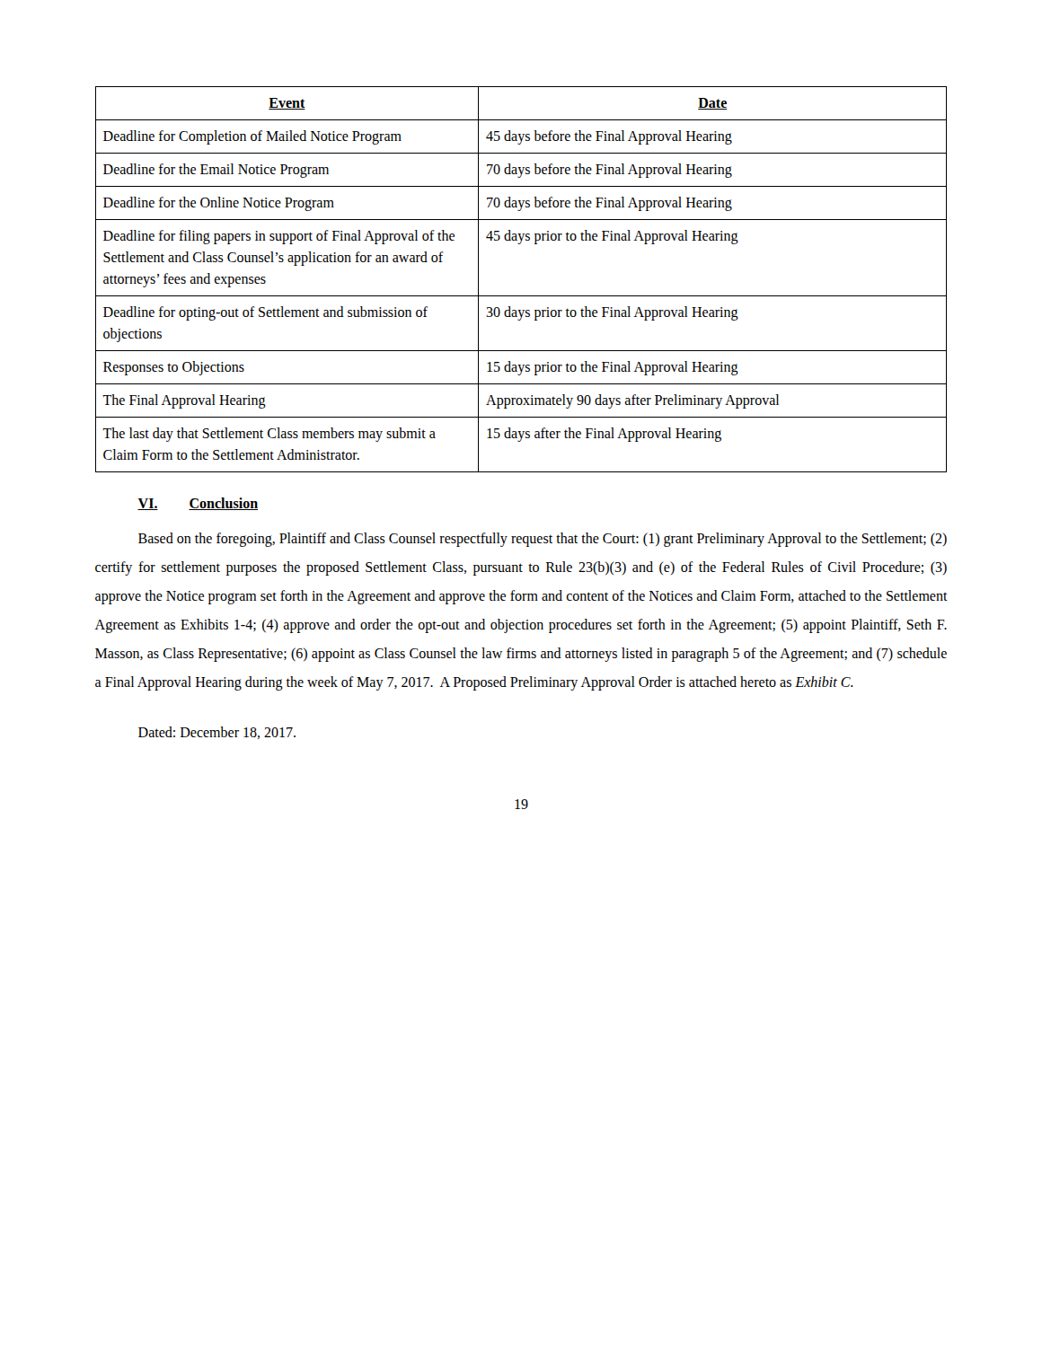| Event | Date |
| --- | --- |
| Deadline for Completion of Mailed Notice Program | 45 days before the Final Approval Hearing |
| Deadline for the Email Notice Program | 70 days before the Final Approval Hearing |
| Deadline for the Online Notice Program | 70 days before the Final Approval Hearing |
| Deadline for filing papers in support of Final Approval of the Settlement and Class Counsel’s application for an award of attorneys’ fees and expenses | 45 days prior to the Final Approval Hearing |
| Deadline for opting-out of Settlement and submission of objections | 30 days prior to the Final Approval Hearing |
| Responses to Objections | 15 days prior to the Final Approval Hearing |
| The Final Approval Hearing | Approximately 90 days after Preliminary Approval |
| The last day that Settlement Class members may submit a Claim Form to the Settlement Administrator. | 15 days after the Final Approval Hearing |
VI. Conclusion
Based on the foregoing, Plaintiff and Class Counsel respectfully request that the Court: (1) grant Preliminary Approval to the Settlement; (2) certify for settlement purposes the proposed Settlement Class, pursuant to Rule 23(b)(3) and (e) of the Federal Rules of Civil Procedure; (3) approve the Notice program set forth in the Agreement and approve the form and content of the Notices and Claim Form, attached to the Settlement Agreement as Exhibits 1-4; (4) approve and order the opt-out and objection procedures set forth in the Agreement; (5) appoint Plaintiff, Seth F. Masson, as Class Representative; (6) appoint as Class Counsel the law firms and attorneys listed in paragraph 5 of the Agreement; and (7) schedule a Final Approval Hearing during the week of May 7, 2017. A Proposed Preliminary Approval Order is attached hereto as Exhibit C.
Dated: December 18, 2017.
19